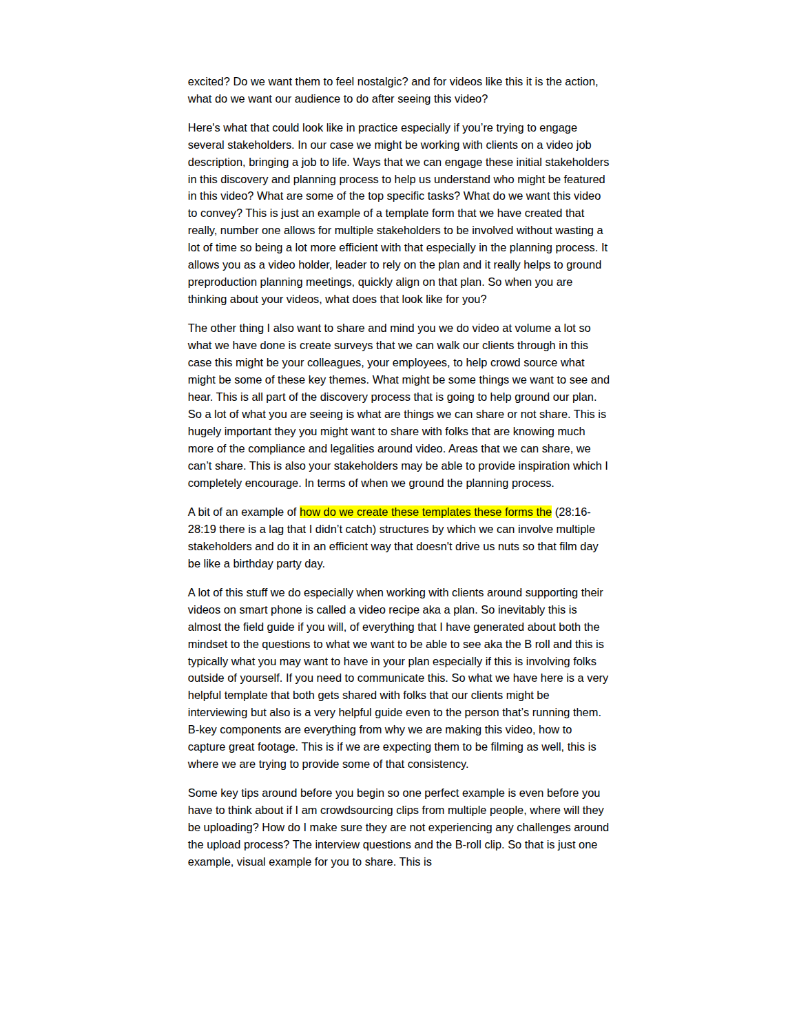excited? Do we want them to feel nostalgic? and for videos like this it is the action, what do we want our audience to do after seeing this video?
Here's what that could look like in practice especially if you’re trying to engage several stakeholders. In our case we might be working with clients on a video job description, bringing a job to life. Ways that we can engage these initial stakeholders in this discovery and planning process to help us understand who might be featured in this video? What are some of the top specific tasks? What do we want this video to convey? This is just an example of a template form that we have created that really, number one allows for multiple stakeholders to be involved without wasting a lot of time so being a lot more efficient with that especially in the planning process. It allows you as a video holder, leader to rely on the plan and it really helps to ground preproduction planning meetings, quickly align on that plan. So when you are thinking about your videos, what does that look like for you?
The other thing I also want to share and mind you we do video at volume a lot so what we have done is create surveys that we can walk our clients through in this case this might be your colleagues, your employees, to help crowd source what might be some of these key themes. What might be some things we want to see and hear. This is all part of the discovery process that is going to help ground our plan. So a lot of what you are seeing is what are things we can share or not share. This is hugely important they you might want to share with folks that are knowing much more of the compliance and legalities around video. Areas that we can share, we can’t share. This is also your stakeholders may be able to provide inspiration which I completely encourage. In terms of when we ground the planning process.
A bit of an example of how do we create these templates these forms the (28:16-28:19 there is a lag that I didn’t catch) structures by which we can involve multiple stakeholders and do it in an efficient way that doesn't drive us nuts so that film day be like a birthday party day.
A lot of this stuff we do especially when working with clients around supporting their videos on smart phone is called a video recipe aka a plan. So inevitably this is almost the field guide if you will, of everything that I have generated about both the mindset to the questions to what we want to be able to see aka the B roll and this is typically what you may want to have in your plan especially if this is involving folks outside of yourself. If you need to communicate this. So what we have here is a very helpful template that both gets shared with folks that our clients might be interviewing but also is a very helpful guide even to the person that’s running them. B-key components are everything from why we are making this video, how to capture great footage. This is if we are expecting them to be filming as well, this is where we are trying to provide some of that consistency.
Some key tips around before you begin so one perfect example is even before you have to think about if I am crowdsourcing clips from multiple people, where will they be uploading? How do I make sure they are not experiencing any challenges around the upload process? The interview questions and the B-roll clip. So that is just one example, visual example for you to share. This is